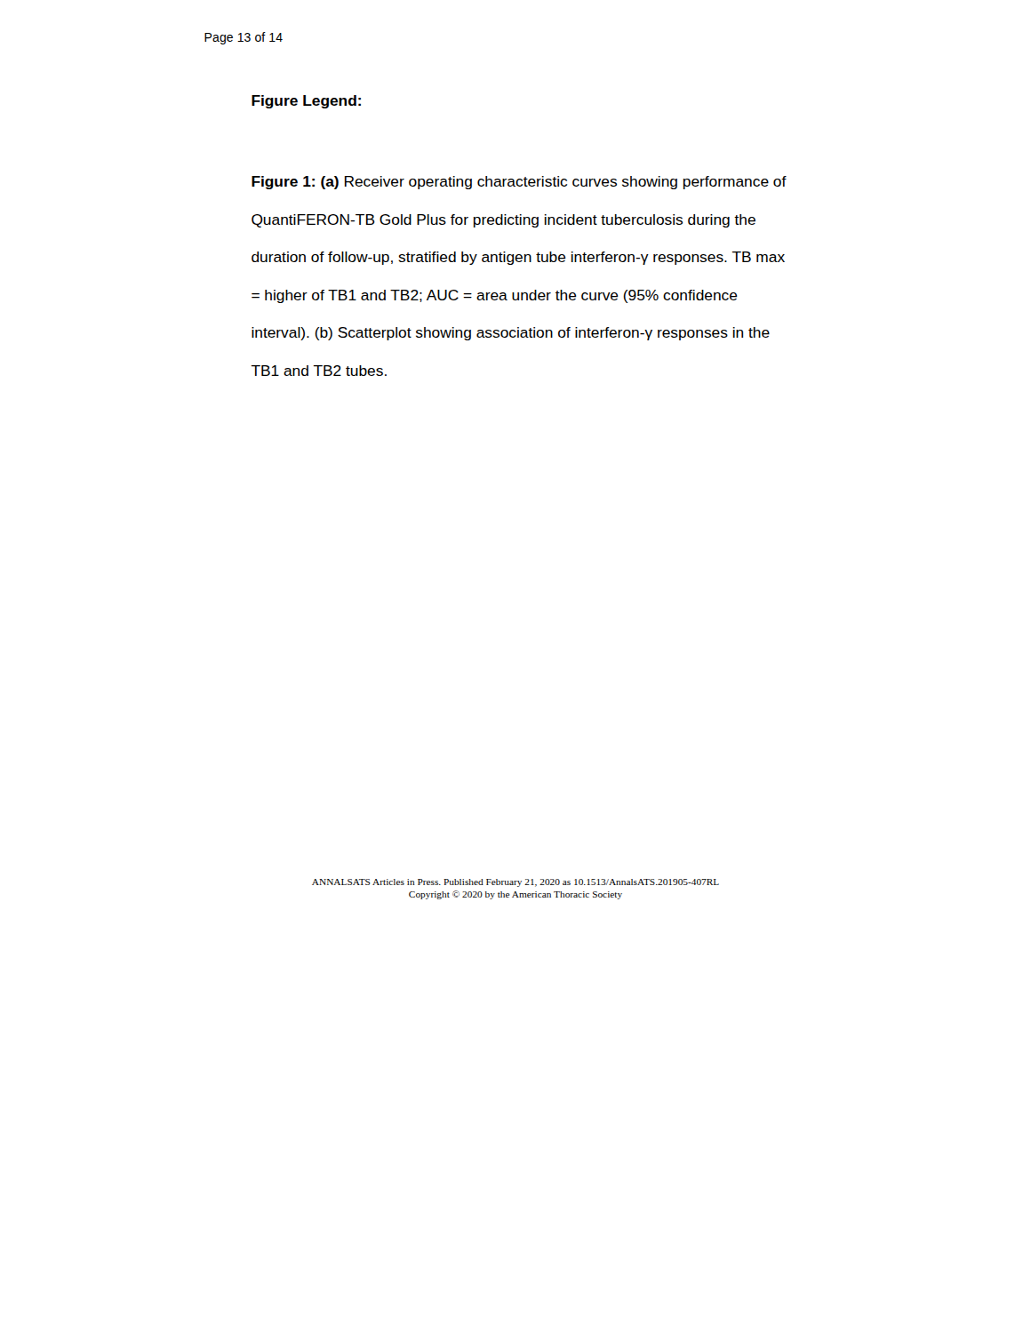Page 13 of 14
Figure Legend:
Figure 1: (a) Receiver operating characteristic curves showing performance of QuantiFERON-TB Gold Plus for predicting incident tuberculosis during the duration of follow-up, stratified by antigen tube interferon-γ responses. TB max = higher of TB1 and TB2; AUC = area under the curve (95% confidence interval). (b) Scatterplot showing association of interferon-γ responses in the TB1 and TB2 tubes.
ANNALSATS Articles in Press. Published February 21, 2020 as 10.1513/AnnalsATS.201905-407RL
Copyright © 2020 by the American Thoracic Society